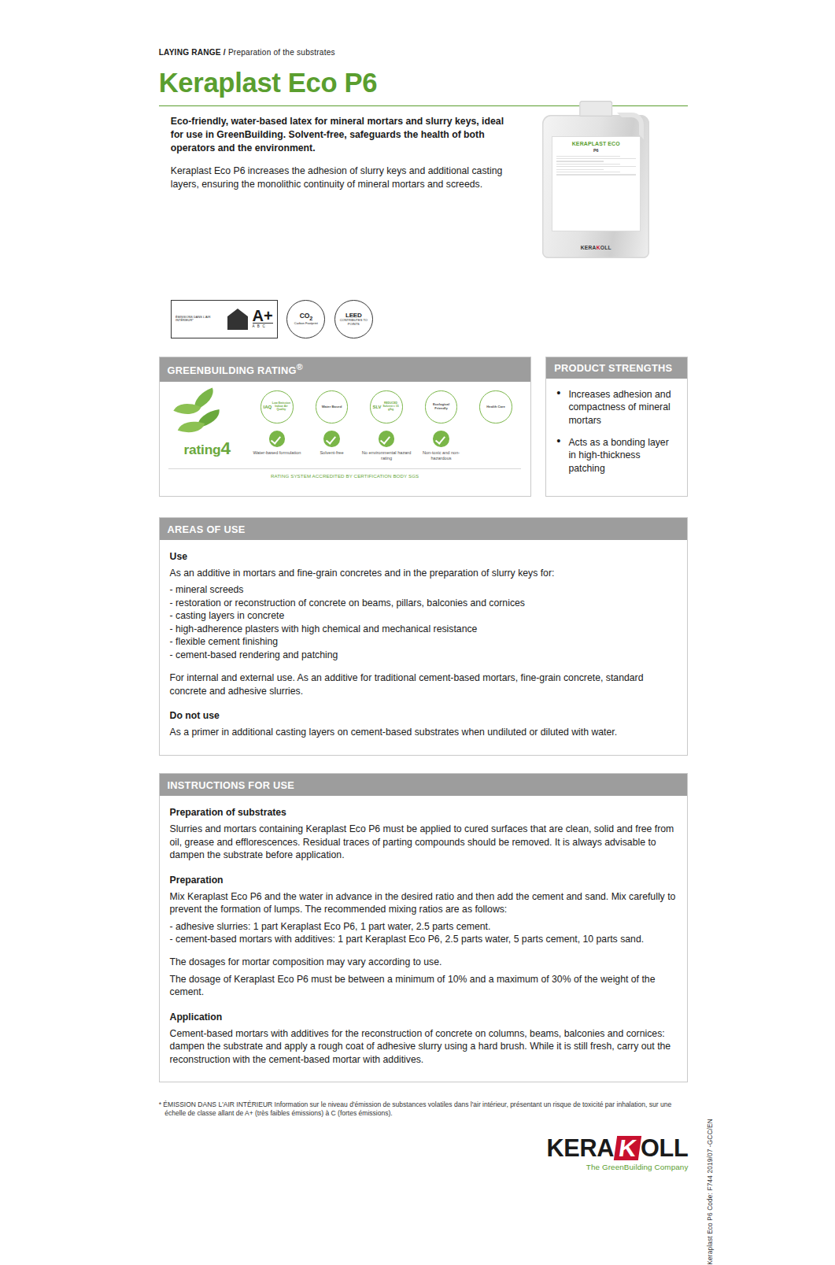LAYING RANGE / Preparation of the substrates
Keraplast Eco P6
Eco-friendly, water-based latex for mineral mortars and slurry keys, ideal for use in GreenBuilding. Solvent-free, safeguards the health of both operators and the environment.
Keraplast Eco P6 increases the adhesion of slurry keys and additional casting layers, ensuring the monolithic continuity of mineral mortars and screeds.
KERAPLAST ECO
P6
KERAKOLL
ÉMISSIONS DANS L'AIR INTÉRIEUR*
A+
A B C
CO2
Carbon Footprint
LEED
CONTRIBUTES TO POINTS
GREENBUILDING RATING®
rating4
IAQ
Low Emission
Indoor Air Quality
Water Based
SLV
REDUCED
Solvent ≤ 15 g/kg
Ecological Friendly
Health Care
Water-based formulation
Solvent-free
No environmental hazard rating
Non-toxic and non-hazardous
RATING SYSTEM ACCREDITED BY CERTIFICATION BODY SGS
PRODUCT STRENGTHS
Increases adhesion and compactness of mineral mortars
Acts as a bonding layer in high-thickness patching
AREAS OF USE
Use
As an additive in mortars and fine-grain concretes and in the preparation of slurry keys for:
- mineral screeds
- restoration or reconstruction of concrete on beams, pillars, balconies and cornices
- casting layers in concrete
- high-adherence plasters with high chemical and mechanical resistance
- flexible cement finishing
- cement-based rendering and patching
For internal and external use. As an additive for traditional cement-based mortars, fine-grain concrete, standard concrete and adhesive slurries.
Do not use
As a primer in additional casting layers on cement-based substrates when undiluted or diluted with water.
INSTRUCTIONS FOR USE
Preparation of substrates
Slurries and mortars containing Keraplast Eco P6 must be applied to cured surfaces that are clean, solid and free from oil, grease and efflorescences. Residual traces of parting compounds should be removed. It is always advisable to dampen the substrate before application.
Preparation
Mix Keraplast Eco P6 and the water in advance in the desired ratio and then add the cement and sand. Mix carefully to prevent the formation of lumps. The recommended mixing ratios are as follows:
- adhesive slurries: 1 part Keraplast Eco P6, 1 part water, 2.5 parts cement.
- cement-based mortars with additives: 1 part Keraplast Eco P6, 2.5 parts water, 5 parts cement, 10 parts sand.
The dosages for mortar composition may vary according to use.
The dosage of Keraplast Eco P6 must be between a minimum of 10% and a maximum of 30% of the weight of the cement.
Application
Cement-based mortars with additives for the reconstruction of concrete on columns, beams, balconies and cornices: dampen the substrate and apply a rough coat of adhesive slurry using a hard brush. While it is still fresh, carry out the reconstruction with the cement-based mortar with additives.
* ÉMISSION DANS L'AIR INTÉRIEUR Information sur le niveau d'émission de substances volatiles dans l'air intérieur, présentant un risque de toxicité par inhalation, sur une échelle de classe allant de A+ (très faibles émissions) à C (fortes émissions).
KERAKOLL
The GreenBuilding Company
Keraplast Eco P6 Code: F744 2019/07 -GCC/EN